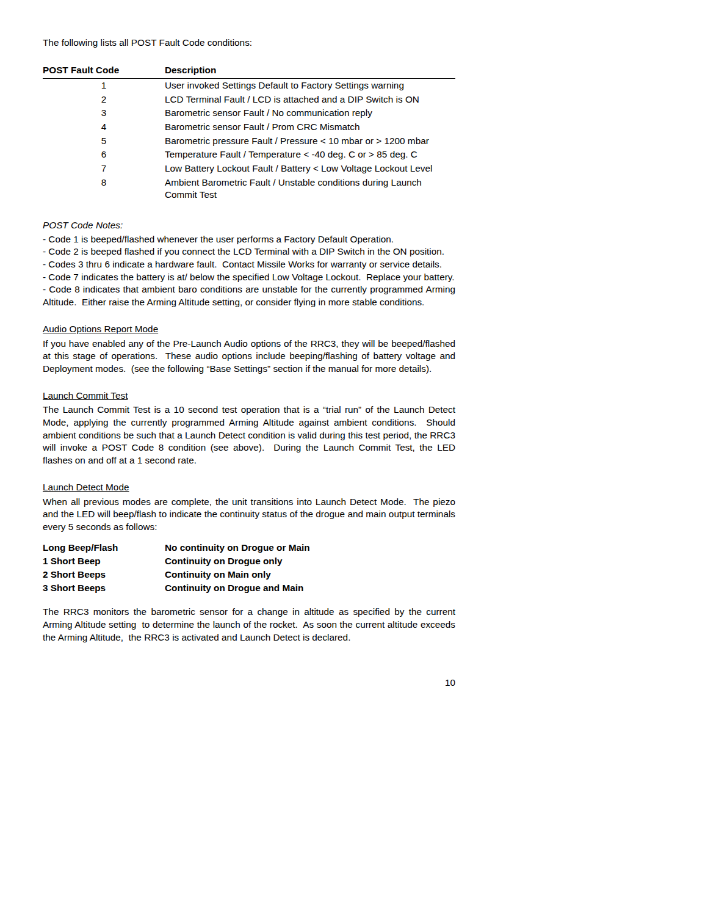The following lists all POST Fault Code conditions:
| POST Fault Code | Description |
| --- | --- |
| 1 | User invoked Settings Default to Factory Settings warning |
| 2 | LCD Terminal Fault / LCD is attached and a DIP Switch is ON |
| 3 | Barometric sensor Fault / No communication reply |
| 4 | Barometric sensor Fault / Prom CRC Mismatch |
| 5 | Barometric pressure Fault / Pressure < 10 mbar or > 1200 mbar |
| 6 | Temperature Fault / Temperature < -40 deg. C or > 85 deg. C |
| 7 | Low Battery Lockout Fault / Battery < Low Voltage Lockout Level |
| 8 | Ambient Barometric Fault / Unstable conditions during Launch Commit Test |
POST Code Notes:
- Code 1 is beeped/flashed whenever the user performs a Factory Default Operation.
- Code 2 is beeped flashed if you connect the LCD Terminal with a DIP Switch in the ON position.
- Codes 3 thru 6 indicate a hardware fault. Contact Missile Works for warranty or service details.
- Code 7 indicates the battery is at/ below the specified Low Voltage Lockout. Replace your battery.
- Code 8 indicates that ambient baro conditions are unstable for the currently programmed Arming Altitude. Either raise the Arming Altitude setting, or consider flying in more stable conditions.
Audio Options Report Mode
If you have enabled any of the Pre-Launch Audio options of the RRC3, they will be beeped/flashed at this stage of operations. These audio options include beeping/flashing of battery voltage and Deployment modes. (see the following “Base Settings” section if the manual for more details).
Launch Commit Test
The Launch Commit Test is a 10 second test operation that is a “trial run” of the Launch Detect Mode, applying the currently programmed Arming Altitude against ambient conditions. Should ambient conditions be such that a Launch Detect condition is valid during this test period, the RRC3 will invoke a POST Code 8 condition (see above). During the Launch Commit Test, the LED flashes on and off at a 1 second rate.
Launch Detect Mode
When all previous modes are complete, the unit transitions into Launch Detect Mode. The piezo and the LED will beep/flash to indicate the continuity status of the drogue and main output terminals every 5 seconds as follows:
Long Beep/Flash No continuity on Drogue or Main
1 Short Beep Continuity on Drogue only
2 Short Beeps Continuity on Main only
3 Short Beeps Continuity on Drogue and Main
The RRC3 monitors the barometric sensor for a change in altitude as specified by the current Arming Altitude setting to determine the launch of the rocket. As soon the current altitude exceeds the Arming Altitude, the RRC3 is activated and Launch Detect is declared.
10